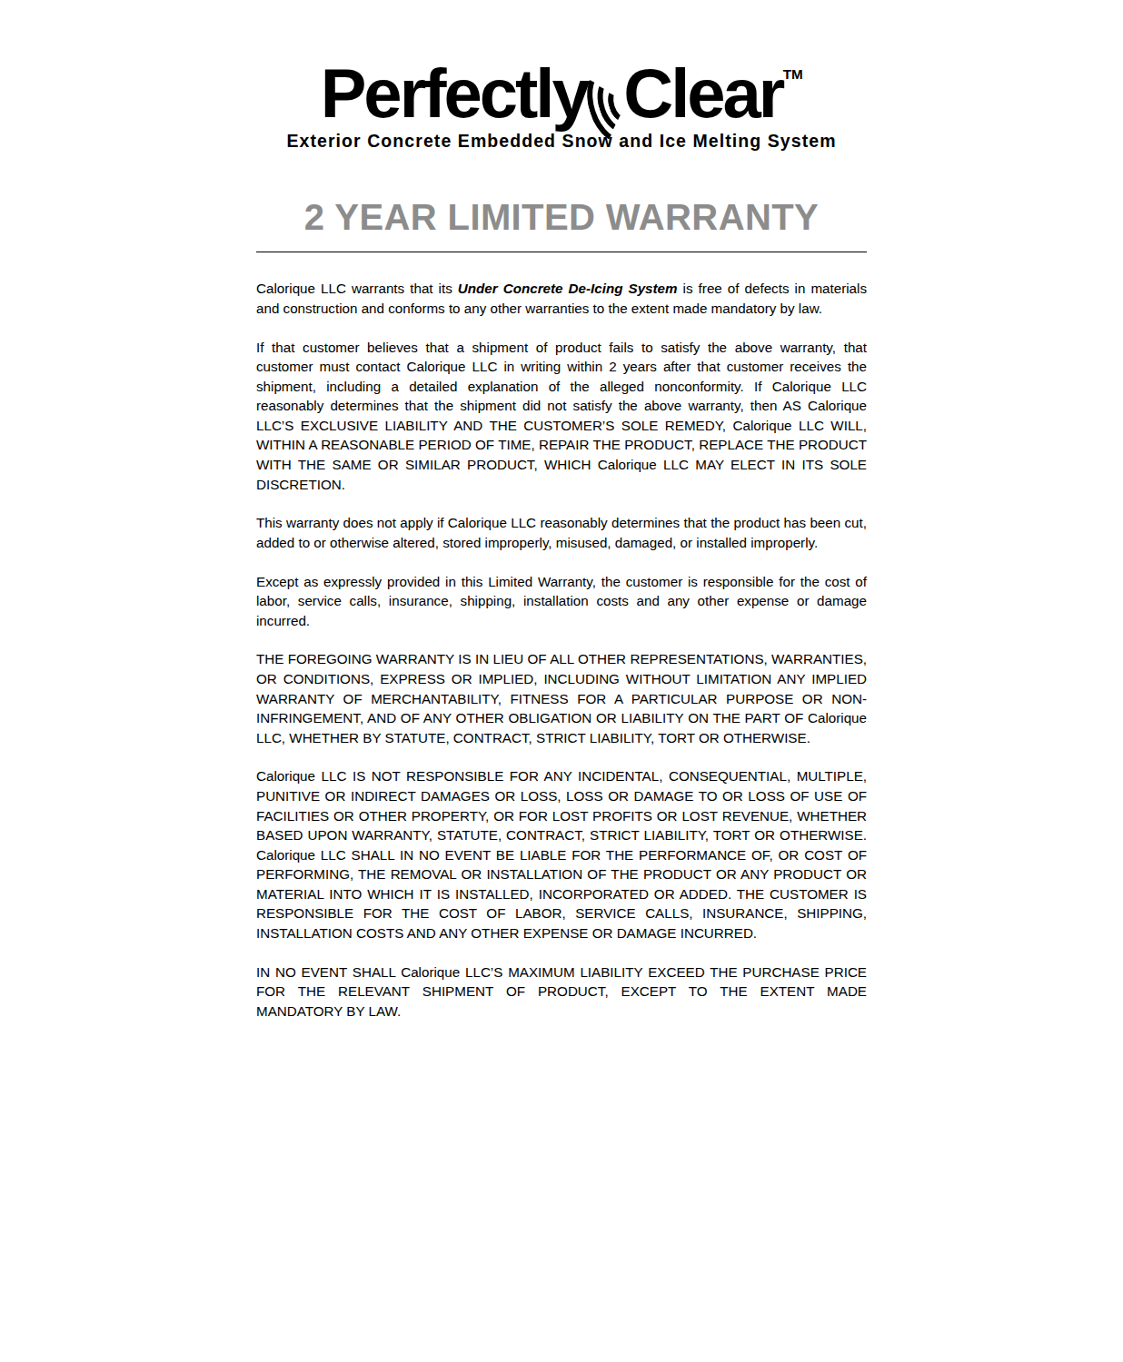Perfectly ClearTM
Exterior Concrete Embedded Snow and Ice Melting System
2 YEAR LIMITED WARRANTY
Calorique LLC warrants that its Under Concrete De-Icing System is free of defects in materials and construction and conforms to any other warranties to the extent made mandatory by law.
If that customer believes that a shipment of product fails to satisfy the above warranty, that customer must contact Calorique LLC in writing within 2 years after that customer receives the shipment, including a detailed explanation of the alleged nonconformity. If Calorique LLC reasonably determines that the shipment did not satisfy the above warranty, then AS Calorique LLC’S EXCLUSIVE LIABILITY AND THE CUSTOMER’S SOLE REMEDY, Calorique LLC WILL, WITHIN A REASONABLE PERIOD OF TIME, REPAIR THE PRODUCT, REPLACE THE PRODUCT WITH THE SAME OR SIMILAR PRODUCT, WHICH Calorique LLC MAY ELECT IN ITS SOLE DISCRETION.
This warranty does not apply if Calorique LLC reasonably determines that the product has been cut, added to or otherwise altered, stored improperly, misused, damaged, or installed improperly.
Except as expressly provided in this Limited Warranty, the customer is responsible for the cost of labor, service calls, insurance, shipping, installation costs and any other expense or damage incurred.
THE FOREGOING WARRANTY IS IN LIEU OF ALL OTHER REPRESENTATIONS, WARRANTIES, OR CONDITIONS, EXPRESS OR IMPLIED, INCLUDING WITHOUT LIMITATION ANY IMPLIED WARRANTY OF MERCHANTABILITY, FITNESS FOR A PARTICULAR PURPOSE OR NON-INFRINGEMENT, AND OF ANY OTHER OBLIGATION OR LIABILITY ON THE PART OF Calorique LLC, WHETHER BY STATUTE, CONTRACT, STRICT LIABILITY, TORT OR OTHERWISE.
Calorique LLC IS NOT RESPONSIBLE FOR ANY INCIDENTAL, CONSEQUENTIAL, MULTIPLE, PUNITIVE OR INDIRECT DAMAGES OR LOSS, LOSS OR DAMAGE TO OR LOSS OF USE OF FACILITIES OR OTHER PROPERTY, OR FOR LOST PROFITS OR LOST REVENUE, WHETHER BASED UPON WARRANTY, STATUTE, CONTRACT, STRICT LIABILITY, TORT OR OTHERWISE. Calorique LLC SHALL IN NO EVENT BE LIABLE FOR THE PERFORMANCE OF, OR COST OF PERFORMING, THE REMOVAL OR INSTALLATION OF THE PRODUCT OR ANY PRODUCT OR MATERIAL INTO WHICH IT IS INSTALLED, INCORPORATED OR ADDED. THE CUSTOMER IS RESPONSIBLE FOR THE COST OF LABOR, SERVICE CALLS, INSURANCE, SHIPPING, INSTALLATION COSTS AND ANY OTHER EXPENSE OR DAMAGE INCURRED.
IN NO EVENT SHALL Calorique LLC’S MAXIMUM LIABILITY EXCEED THE PURCHASE PRICE FOR THE RELEVANT SHIPMENT OF PRODUCT, EXCEPT TO THE EXTENT MADE MANDATORY BY LAW.